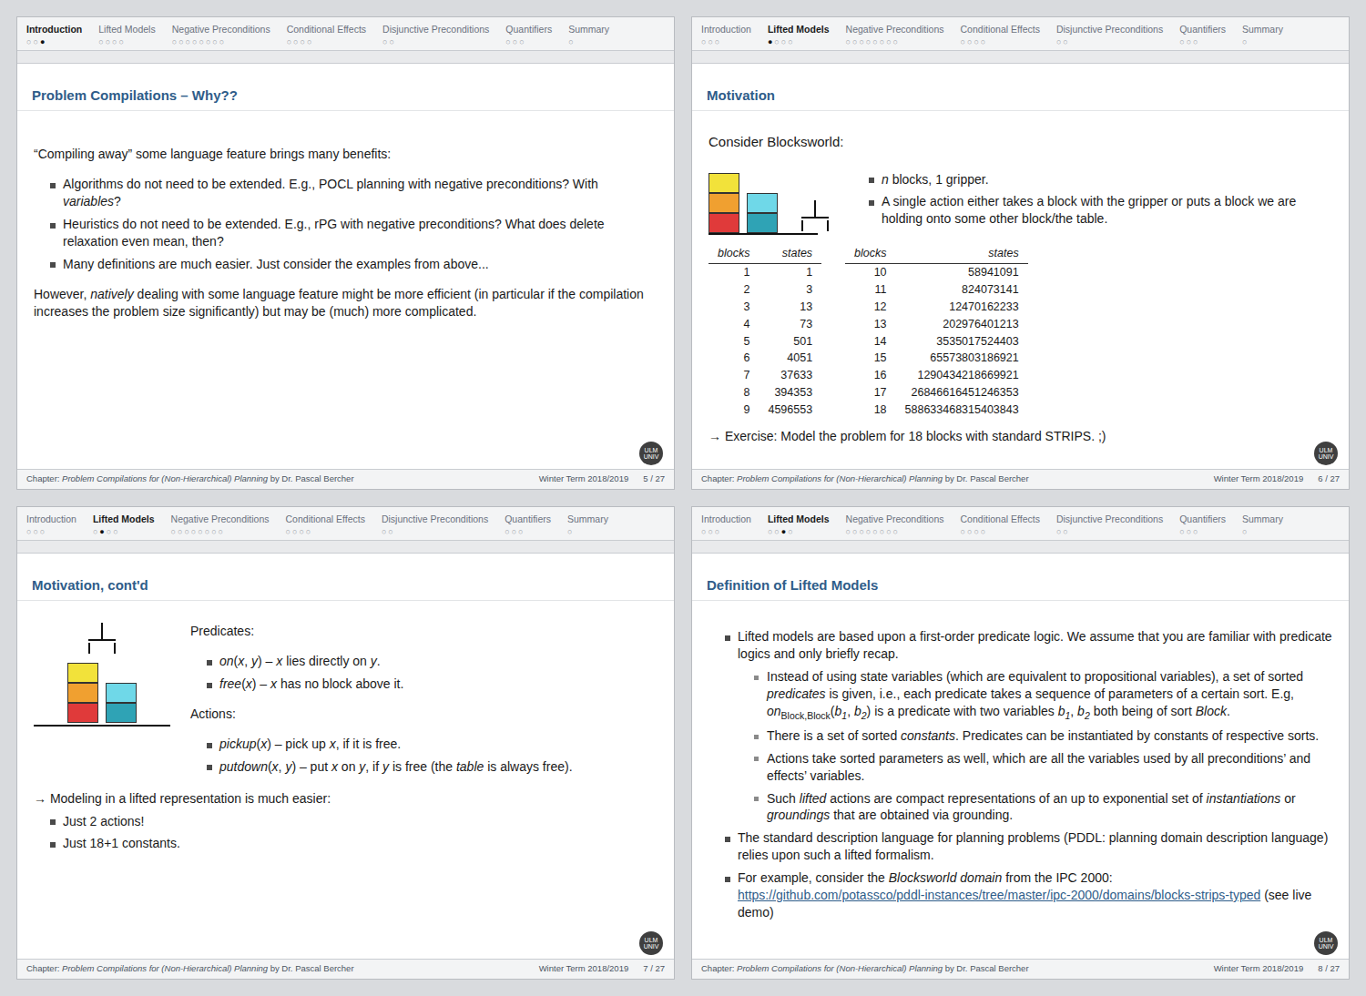Introduction○○●
Lifted Models○○○○
Negative Preconditions○○○○○○○○
Conditional Effects○○○○
Disjunctive Preconditions○○
Quantifiers○○○
Summary○
Problem Compilations – Why??
“Compiling away” some language feature brings many benefits:
Algorithms do not need to be extended. E.g., POCL planning with negative preconditions? With variables?
Heuristics do not need to be extended. E.g., rPG with negative preconditions? What does delete relaxation even mean, then?
Many definitions are much easier. Just consider the examples from above...
However, natively dealing with some language feature might be more efficient (in particular if the compilation increases the problem size significantly) but may be (much) more complicated.
ULM
UNIV
Chapter: Problem Compilations for (Non-Hierarchical) Planning by Dr. Pascal Bercher Winter Term 2018/20195 / 27
Introduction○○○
Lifted Models●○○○
Negative Preconditions○○○○○○○○
Conditional Effects○○○○
Disjunctive Preconditions○○
Quantifiers○○○
Summary○
Motivation
Consider Blocksworld:
n blocks, 1 gripper.
A single action either takes a block with the gripper or puts a block we are holding onto some other block/the table.
| blocks | states |
| --- | --- |
| 1 | 1 |
| 2 | 3 |
| 3 | 13 |
| 4 | 73 |
| 5 | 501 |
| 6 | 4051 |
| 7 | 37633 |
| 8 | 394353 |
| 9 | 4596553 |
| blocks | states |
| --- | --- |
| 10 | 58941091 |
| 11 | 824073141 |
| 12 | 12470162233 |
| 13 | 202976401213 |
| 14 | 3535017524403 |
| 15 | 65573803186921 |
| 16 | 1290434218669921 |
| 17 | 26846616451246353 |
| 18 | 588633468315403843 |
Exercise: Model the problem for 18 blocks with standard STRIPS. ;)
ULM
UNIV
Chapter: Problem Compilations for (Non-Hierarchical) Planning by Dr. Pascal Bercher Winter Term 2018/20196 / 27
Introduction○○○
Lifted Models○●○○
Negative Preconditions○○○○○○○○
Conditional Effects○○○○
Disjunctive Preconditions○○
Quantifiers○○○
Summary○
Motivation, cont'd
Predicates:
on(x, y) – x lies directly on y.
free(x) – x has no block above it.
Actions:
pickup(x) – pick up x, if it is free.
putdown(x, y) – put x on y, if y is free (the table is always free).
Modeling in a lifted representation is much easier:
Just 2 actions!
Just 18+1 constants.
ULM
UNIV
Chapter: Problem Compilations for (Non-Hierarchical) Planning by Dr. Pascal Bercher Winter Term 2018/20197 / 27
Introduction○○○
Lifted Models○○●○
Negative Preconditions○○○○○○○○
Conditional Effects○○○○
Disjunctive Preconditions○○
Quantifiers○○○
Summary○
Definition of Lifted Models
Lifted models are based upon a first-order predicate logic. We assume that you are familiar with predicate logics and only briefly recap.
Instead of using state variables (which are equivalent to propositional variables), a set of sorted predicates is given, i.e., each predicate takes a sequence of parameters of a certain sort. E.g, on Block,Block(b1, b2) is a predicate with two variables b1, b2 both being of sort Block.
There is a set of sorted constants. Predicates can be instantiated by constants of respective sorts.
Actions take sorted parameters as well, which are all the variables used by all preconditions’ and effects’ variables.
Such lifted actions are compact representations of an up to exponential set of instantiations or groundings that are obtained via grounding.
The standard description language for planning problems (PDDL: planning domain description language) relies upon such a lifted formalism.
For example, consider the Blocksworld domain from the IPC 2000:
https://github.com/potassco/pddl-instances/tree/master/ipc-2000/domains/blocks-strips-typed (see live demo)
ULM
UNIV
Chapter: Problem Compilations for (Non-Hierarchical) Planning by Dr. Pascal Bercher Winter Term 2018/20198 / 27